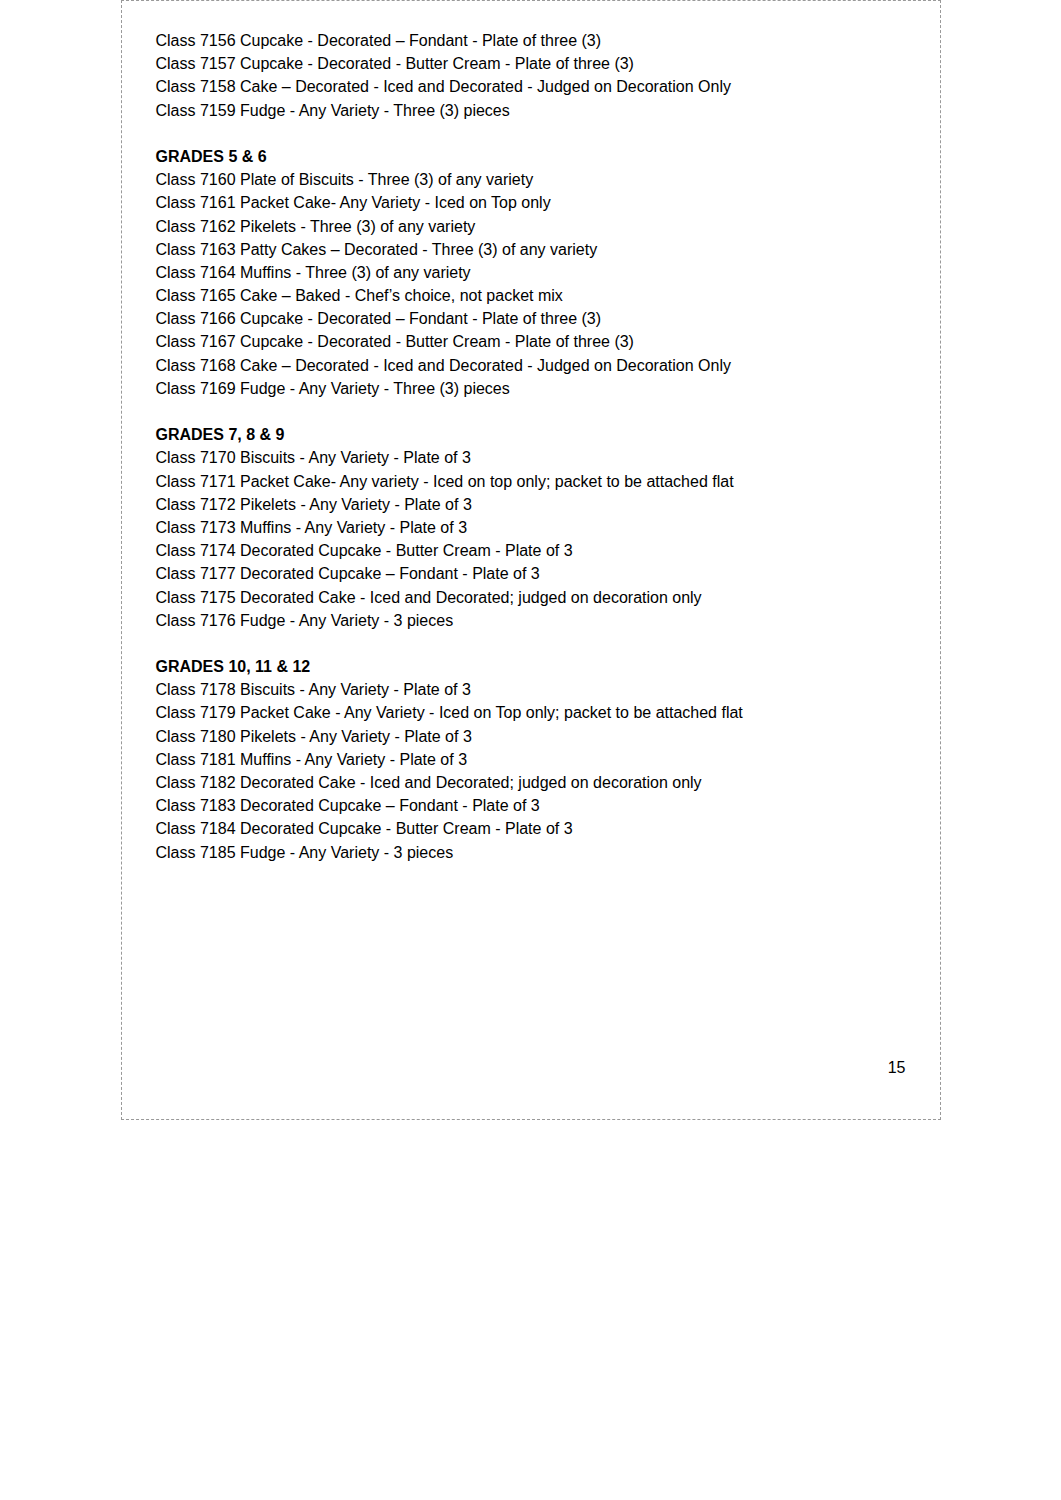Class 7156 Cupcake - Decorated – Fondant - Plate of three (3)
Class 7157 Cupcake - Decorated - Butter Cream - Plate of three (3)
Class 7158 Cake – Decorated - Iced and Decorated - Judged on Decoration Only
Class 7159 Fudge - Any Variety - Three (3) pieces
GRADES 5 & 6
Class 7160 Plate of Biscuits - Three (3) of any variety
Class 7161 Packet Cake- Any Variety - Iced on Top only
Class 7162 Pikelets - Three (3) of any variety
Class 7163 Patty Cakes – Decorated - Three (3) of any variety
Class 7164 Muffins - Three (3) of any variety
Class 7165 Cake – Baked - Chef’s choice, not packet mix
Class 7166 Cupcake - Decorated – Fondant - Plate of three (3)
Class 7167 Cupcake - Decorated - Butter Cream - Plate of three (3)
Class 7168 Cake – Decorated - Iced and Decorated - Judged on Decoration Only
Class 7169 Fudge - Any Variety - Three (3) pieces
GRADES 7, 8 & 9
Class 7170 Biscuits - Any Variety - Plate of 3
Class 7171 Packet Cake- Any variety - Iced on top only; packet to be attached flat
Class 7172 Pikelets - Any Variety - Plate of 3
Class 7173 Muffins - Any Variety - Plate of 3
Class 7174 Decorated Cupcake - Butter Cream - Plate of 3
Class 7177 Decorated Cupcake – Fondant - Plate of 3
Class 7175 Decorated Cake - Iced and Decorated; judged on decoration only
Class 7176 Fudge - Any Variety - 3 pieces
GRADES 10, 11 & 12
Class 7178 Biscuits - Any Variety - Plate of 3
Class 7179 Packet Cake - Any Variety - Iced on Top only; packet to be attached flat
Class 7180 Pikelets - Any Variety - Plate of 3
Class 7181 Muffins - Any Variety - Plate of 3
Class 7182 Decorated Cake - Iced and Decorated; judged on decoration only
Class 7183 Decorated Cupcake – Fondant - Plate of 3
Class 7184 Decorated Cupcake - Butter Cream - Plate of 3
Class 7185 Fudge - Any Variety - 3 pieces
15